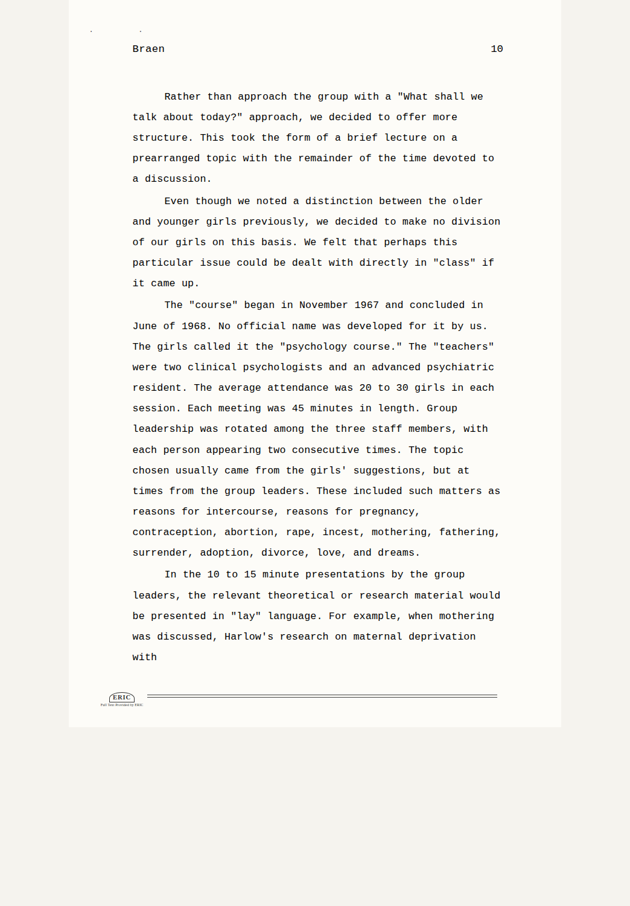. .
Braen 10
Rather than approach the group with a "What shall we talk about today?" approach, we decided to offer more structure. This took the form of a brief lecture on a prearranged topic with the remainder of the time devoted to a discussion.
Even though we noted a distinction between the older and younger girls previously, we decided to make no division of our girls on this basis. We felt that perhaps this particular issue could be dealt with directly in "class" if it came up.
The "course" began in November 1967 and concluded in June of 1968. No official name was developed for it by us. The girls called it the "psychology course." The "teachers" were two clinical psychologists and an advanced psychiatric resident. The average attendance was 20 to 30 girls in each session. Each meeting was 45 minutes in length. Group leadership was rotated among the three staff members, with each person appearing two consecutive times. The topic chosen usually came from the girls' suggestions, but at times from the group leaders. These included such matters as reasons for intercourse, reasons for pregnancy, contraception, abortion, rape, incest, mothering, fathering, surrender, adoption, divorce, love, and dreams.
In the 10 to 15 minute presentations by the group leaders, the relevant theoretical or research material would be presented in "lay" language. For example, when mothering was discussed, Harlow's research on maternal deprivation with
ERIC Full Text Provided by ERIC